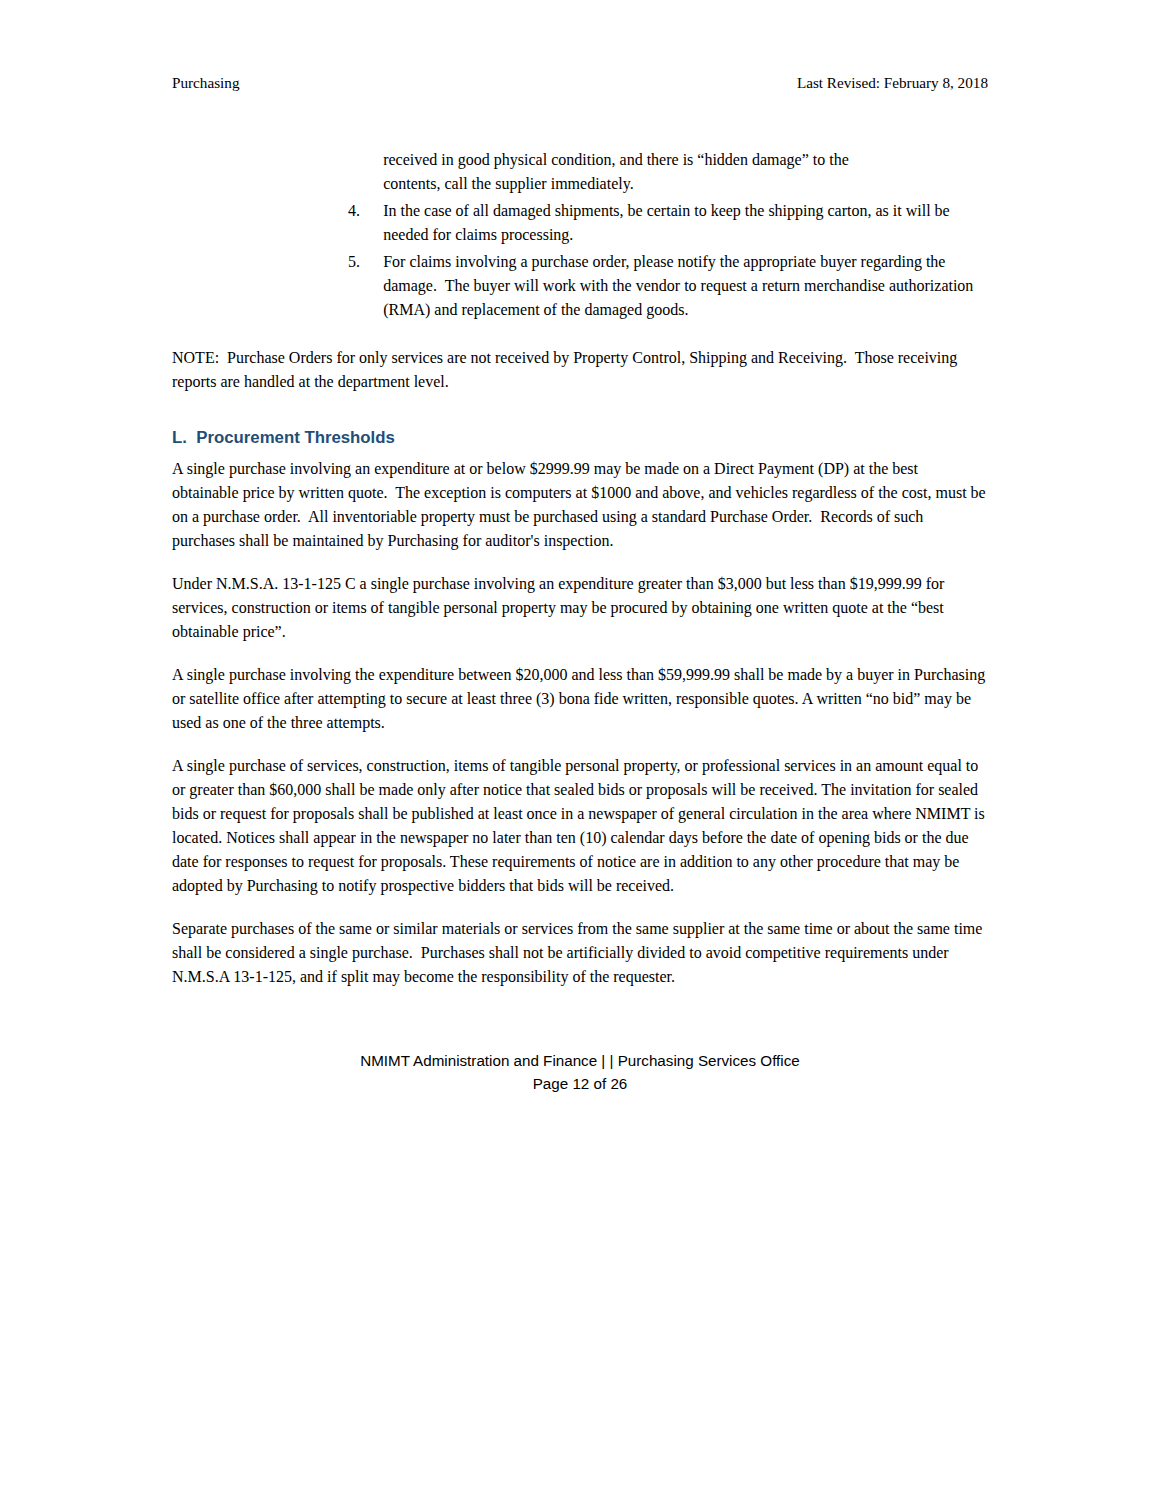Purchasing
Last Revised: February 8, 2018
received in good physical condition, and there is “hidden damage” to the
contents, call the supplier immediately.
4. In the case of all damaged shipments, be certain to keep the shipping carton, as it will be needed for claims processing.
5. For claims involving a purchase order, please notify the appropriate buyer regarding the damage. The buyer will work with the vendor to request a return merchandise authorization (RMA) and replacement of the damaged goods.
NOTE: Purchase Orders for only services are not received by Property Control, Shipping and Receiving. Those receiving reports are handled at the department level.
L. Procurement Thresholds
A single purchase involving an expenditure at or below $2999.99 may be made on a Direct Payment (DP) at the best obtainable price by written quote. The exception is computers at $1000 and above, and vehicles regardless of the cost, must be on a purchase order. All inventoriable property must be purchased using a standard Purchase Order. Records of such purchases shall be maintained by Purchasing for auditor's inspection.
Under N.M.S.A. 13-1-125 C a single purchase involving an expenditure greater than $3,000 but less than $19,999.99 for services, construction or items of tangible personal property may be procured by obtaining one written quote at the “best obtainable price”.
A single purchase involving the expenditure between $20,000 and less than $59,999.99 shall be made by a buyer in Purchasing or satellite office after attempting to secure at least three (3) bona fide written, responsible quotes. A written “no bid” may be used as one of the three attempts.
A single purchase of services, construction, items of tangible personal property, or professional services in an amount equal to or greater than $60,000 shall be made only after notice that sealed bids or proposals will be received. The invitation for sealed bids or request for proposals shall be published at least once in a newspaper of general circulation in the area where NMIMT is located. Notices shall appear in the newspaper no later than ten (10) calendar days before the date of opening bids or the due date for responses to request for proposals. These requirements of notice are in addition to any other procedure that may be adopted by Purchasing to notify prospective bidders that bids will be received.
Separate purchases of the same or similar materials or services from the same supplier at the same time or about the same time shall be considered a single purchase. Purchases shall not be artificially divided to avoid competitive requirements under N.M.S.A 13-1-125, and if split may become the responsibility of the requester.
NMIMT Administration and Finance | | Purchasing Services Office
Page 12 of 26